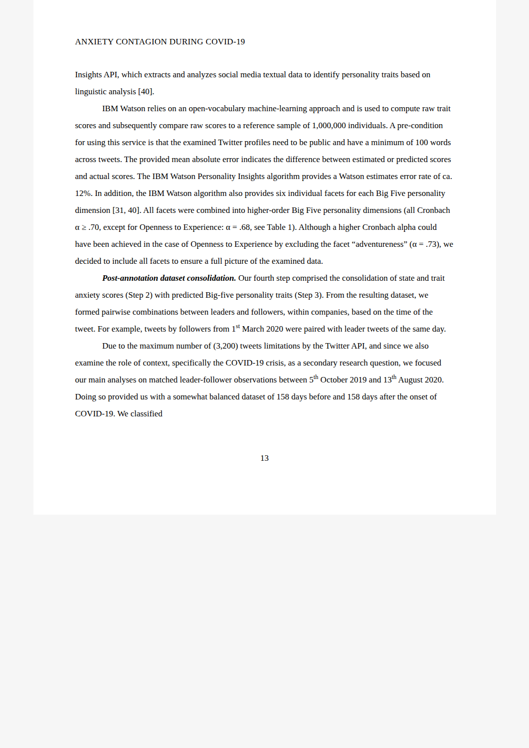ANXIETY CONTAGION DURING COVID-19
Insights API, which extracts and analyzes social media textual data to identify personality traits based on linguistic analysis [40].
IBM Watson relies on an open-vocabulary machine-learning approach and is used to compute raw trait scores and subsequently compare raw scores to a reference sample of 1,000,000 individuals. A pre-condition for using this service is that the examined Twitter profiles need to be public and have a minimum of 100 words across tweets. The provided mean absolute error indicates the difference between estimated or predicted scores and actual scores. The IBM Watson Personality Insights algorithm provides a Watson estimates error rate of ca. 12%. In addition, the IBM Watson algorithm also provides six individual facets for each Big Five personality dimension [31, 40]. All facets were combined into higher-order Big Five personality dimensions (all Cronbach α ≥ .70, except for Openness to Experience: α = .68, see Table 1). Although a higher Cronbach alpha could have been achieved in the case of Openness to Experience by excluding the facet “adventureness” (α = .73), we decided to include all facets to ensure a full picture of the examined data.
Post-annotation dataset consolidation. Our fourth step comprised the consolidation of state and trait anxiety scores (Step 2) with predicted Big-five personality traits (Step 3). From the resulting dataset, we formed pairwise combinations between leaders and followers, within companies, based on the time of the tweet. For example, tweets by followers from 1st March 2020 were paired with leader tweets of the same day.
Due to the maximum number of (3,200) tweets limitations by the Twitter API, and since we also examine the role of context, specifically the COVID-19 crisis, as a secondary research question, we focused our main analyses on matched leader-follower observations between 5th October 2019 and 13th August 2020. Doing so provided us with a somewhat balanced dataset of 158 days before and 158 days after the onset of COVID-19. We classified
13